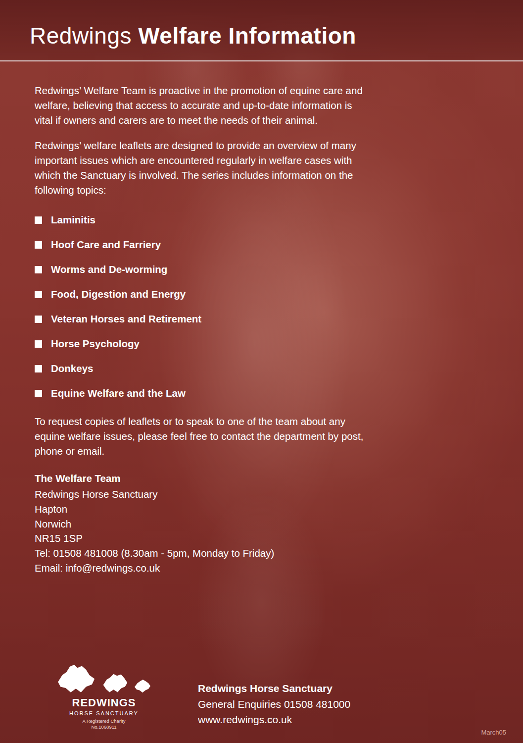Redwings Welfare Information
Redwings’ Welfare Team is proactive in the promotion of equine care and welfare, believing that access to accurate and up-to-date information is vital if owners and carers are to meet the needs of their animal.
Redwings’ welfare leaflets are designed to provide an overview of many important issues which are encountered regularly in welfare cases with which the Sanctuary is involved. The series includes information on the following topics:
Laminitis
Hoof Care and Farriery
Worms and De-worming
Food, Digestion and Energy
Veteran Horses and Retirement
Horse Psychology
Donkeys
Equine Welfare and the Law
To request copies of leaflets or to speak to one of the team about any equine welfare issues, please feel free to contact the department by post, phone or email.
The Welfare Team
Redwings Horse Sanctuary
Hapton
Norwich
NR15 1SP
Tel: 01508 481008 (8.30am - 5pm, Monday to Friday)
Email: info@redwings.co.uk
REDWINGS
HORSE SANCTUARY
A Registered Charity
No.1068911
Redwings Horse Sanctuary
General Enquiries 01508 481000
www.redwings.co.uk
March05